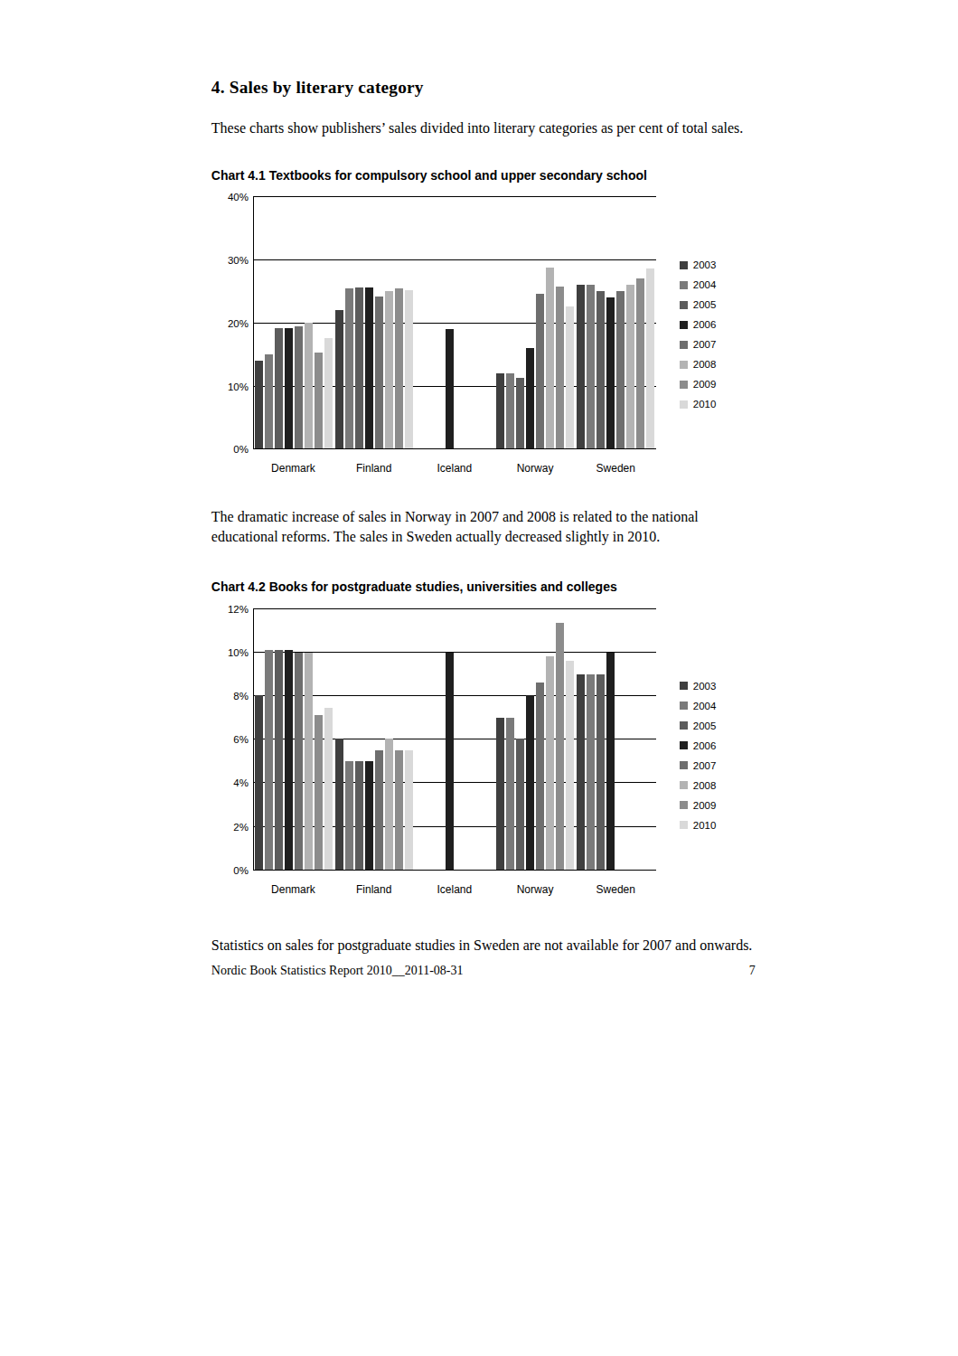4. Sales by literary category
These charts show publishers’ sales divided into literary categories as per cent of total sales.
Chart 4.1 Textbooks for compulsory school and upper secondary school
40%
30%
20%
10%
0%
Denmark Finland Iceland Norway Sweden
2003
2004
2005
2006
2007
2008
2009
2010
The dramatic increase of sales in Norway in 2007 and 2008 is related to the national educational reforms. The sales in Sweden actually decreased slightly in 2010.
Chart 4.2 Books for postgraduate studies, universities and colleges
12%
10%
8%
6%
4%
2%
0%
Denmark Finland Iceland Norway Sweden
2003
2004
2005
2006
2007
2008
2009
2010
Statistics on sales for postgraduate studies in Sweden are not available for 2007 and onwards.
Nordic Book Statistics Report 2010__2011-08-31 7